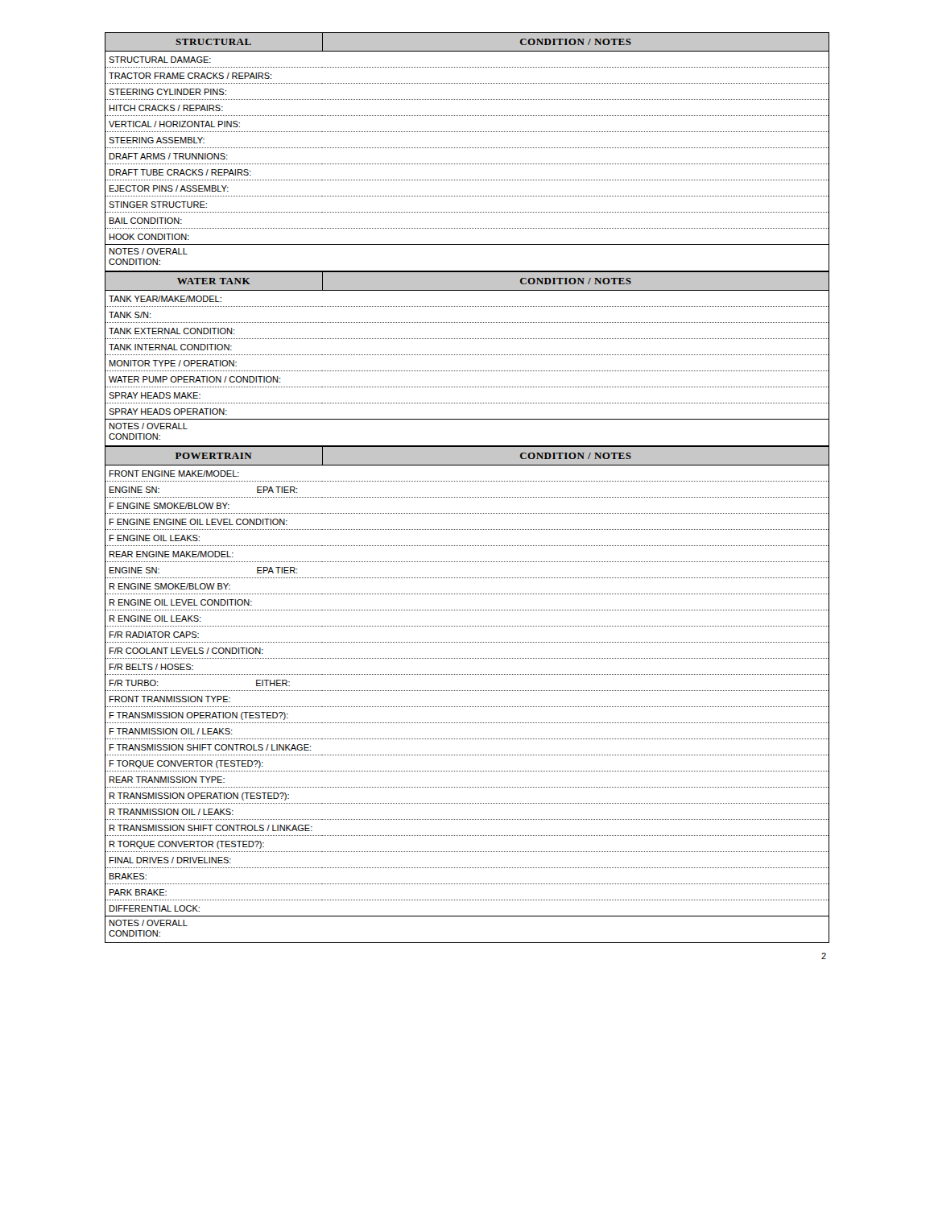| Structural | Condition / Notes |
| --- | --- |
| STRUCTURAL DAMAGE: |
| TRACTOR FRAME CRACKS / REPAIRS: |
| STEERING CYLINDER PINS: |
| HITCH CRACKS / REPAIRS: |
| VERTICAL / HORIZONTAL PINS: |
| STEERING ASSEMBLY: |
| DRAFT ARMS / TRUNNIONS: |
| DRAFT TUBE CRACKS / REPAIRS: |
| EJECTOR PINS / ASSEMBLY: |
| STINGER STRUCTURE: |
| BAIL CONDITION: |
| HOOK CONDITION: |
| NOTES / OVERALL CONDITION: |
| Water Tank | Condition / Notes |
| --- | --- |
| TANK YEAR/MAKE/MODEL: |
| TANK S/N: |
| TANK EXTERNAL CONDITION: |
| TANK INTERNAL CONDITION: |
| MONITOR TYPE / OPERATION: |
| WATER PUMP OPERATION / CONDITION: |
| SPRAY HEADS MAKE: |
| SPRAY HEADS OPERATION: |
| NOTES / OVERALL CONDITION: |
| Powertrain | Condition / Notes |
| --- | --- |
| FRONT ENGINE MAKE/MODEL: |
| ENGINE SN: EPA TIER: |
| F ENGINE SMOKE/BLOW BY: |
| F ENGINE ENGINE OIL LEVEL CONDITION: |
| F ENGINE OIL LEAKS: |
| REAR ENGINE MAKE/MODEL: |
| ENGINE SN: EPA TIER: |
| R ENGINE SMOKE/BLOW BY: |
| R ENGINE OIL LEVEL CONDITION: |
| R ENGINE OIL LEAKS: |
| F/R RADIATOR CAPS: |
| F/R COOLANT LEVELS / CONDITION: |
| F/R BELTS / HOSES: |
| F/R TURBO: EITHER: |
| FRONT TRANMISSION TYPE: |
| F TRANSMISSION OPERATION (TESTED?): |
| F TRANMISSION OIL / LEAKS: |
| F TRANSMISSION SHIFT CONTROLS / LINKAGE: |
| F TORQUE CONVERTOR (TESTED?): |
| REAR TRANMISSION TYPE: |
| R TRANSMISSION OPERATION (TESTED?): |
| R TRANMISSION OIL / LEAKS: |
| R TRANSMISSION SHIFT CONTROLS / LINKAGE: |
| R TORQUE CONVERTOR (TESTED?): |
| FINAL DRIVES / DRIVELINES: |
| BRAKES: |
| PARK BRAKE: |
| DIFFERENTIAL LOCK: |
| NOTES / OVERALL CONDITION: |
2